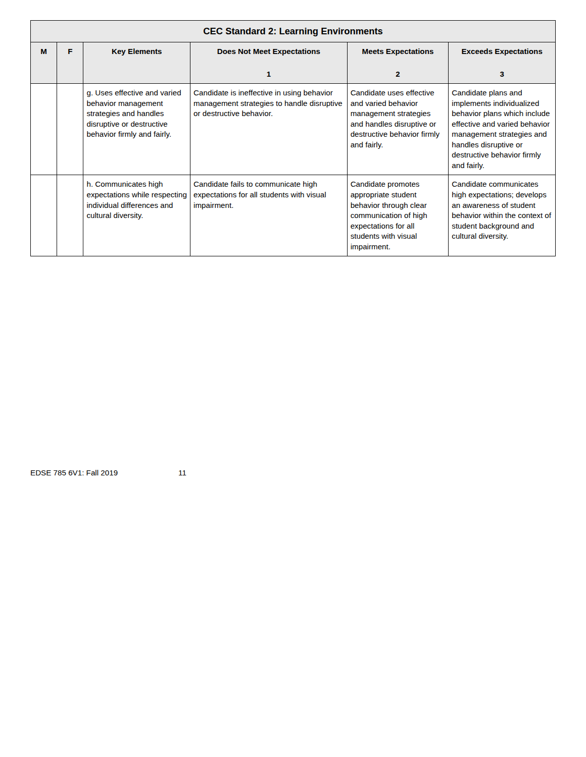CEC Standard 2: Learning Environments
| M | F | Key Elements | Does Not Meet Expectations 1 | Meets Expectations 2 | Exceeds Expectations 3 |
| --- | --- | --- | --- | --- | --- |
| | | g. Uses effective and varied behavior management strategies and handles disruptive or destructive behavior firmly and fairly. | Candidate is ineffective in using behavior management strategies to handle disruptive or destructive behavior. | Candidate uses effective and varied behavior management strategies and handles disruptive or destructive behavior firmly and fairly. | Candidate plans and implements individualized behavior plans which include effective and varied behavior management strategies and handles disruptive or destructive behavior firmly and fairly. |
| | | h. Communicates high expectations while respecting individual differences and cultural diversity. | Candidate fails to communicate high expectations for all students with visual impairment. | Candidate promotes appropriate student behavior through clear communication of high expectations for all students with visual impairment. | Candidate communicates high expectations; develops an awareness of student behavior within the context of student background and cultural diversity. |
EDSE 785 6V1: Fall 2019 11